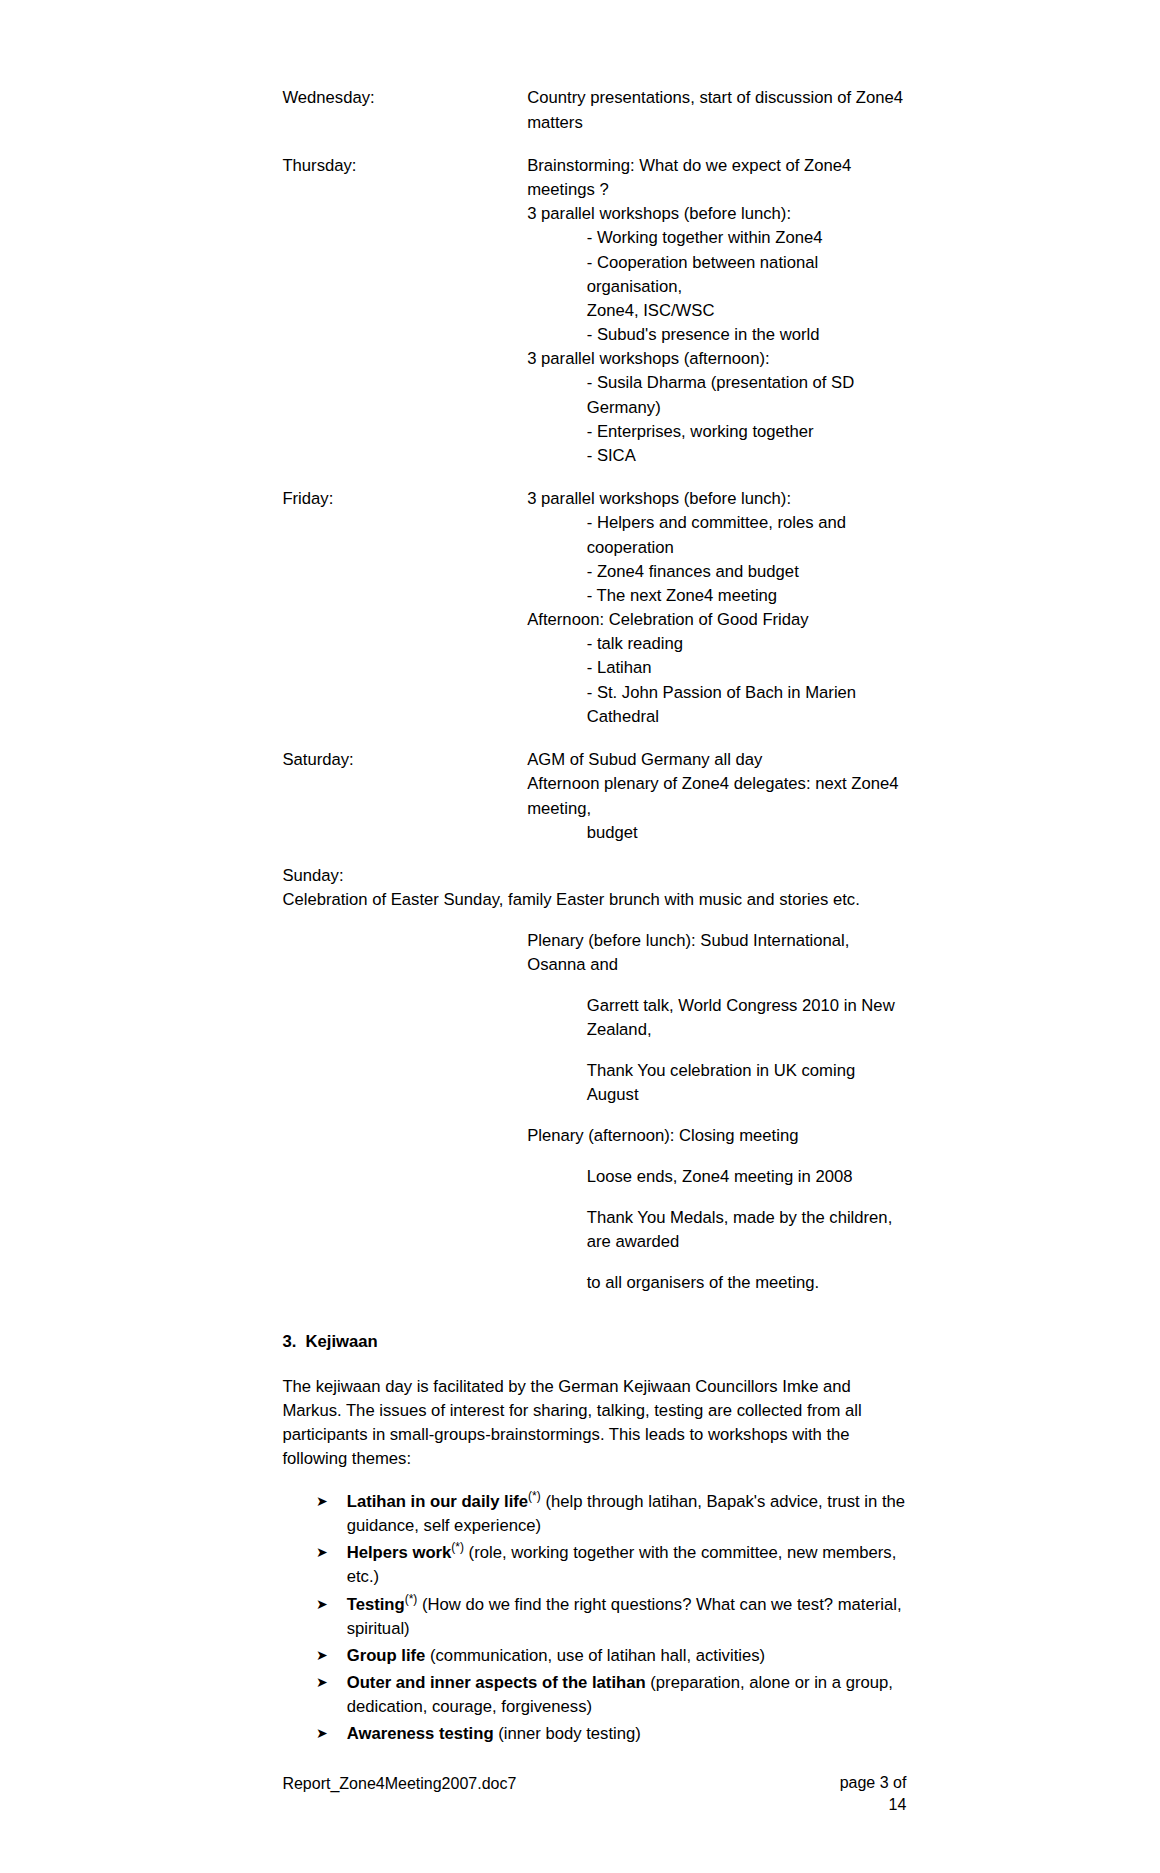Wednesday:
Country presentations, start of discussion of Zone4 matters
Thursday:
Brainstorming: What do we expect of Zone4 meetings ?
3 parallel workshops (before lunch):
- Working together within Zone4
- Cooperation between national organisation,
Zone4, ISC/WSC
- Subud's presence in the world
3 parallel workshops (afternoon):
- Susila Dharma (presentation of SD Germany)
- Enterprises, working together
- SICA
Friday:
3 parallel workshops (before lunch):
- Helpers and committee, roles and cooperation
- Zone4 finances and budget
- The next Zone4 meeting
Afternoon: Celebration of Good Friday
- talk reading
- Latihan
- St. John Passion of Bach in Marien Cathedral
Saturday:
AGM of Subud Germany all day
Afternoon plenary of Zone4 delegates: next Zone4 meeting,
budget
Sunday:
Celebration of Easter Sunday, family Easter brunch with music and stories etc.
Plenary (before lunch): Subud International, Osanna and
Garrett talk, World Congress 2010 in New Zealand,
Thank You celebration in UK coming August
Plenary (afternoon): Closing meeting
Loose ends, Zone4 meeting in 2008
Thank You Medals, made by the children, are awarded
to all organisers of the meeting.
3. Kejiwaan
The kejiwaan day is facilitated by the German Kejiwaan Councillors Imke and Markus. The issues of interest for sharing, talking, testing are collected from all participants in small-groups-brainstormings. This leads to workshops with the following themes:
Latihan in our daily life(*) (help through latihan, Bapak's advice, trust in the guidance, self experience)
Helpers work(*) (role, working together with the committee, new members, etc.)
Testing(*) (How do we find the right questions? What can we test? material, spiritual)
Group life (communication, use of latihan hall, activities)
Outer and inner aspects of the latihan (preparation, alone or in a group, dedication, courage, forgiveness)
Awareness testing (inner body testing)
Report_Zone4Meeting2007.doc7
page 3 of
14